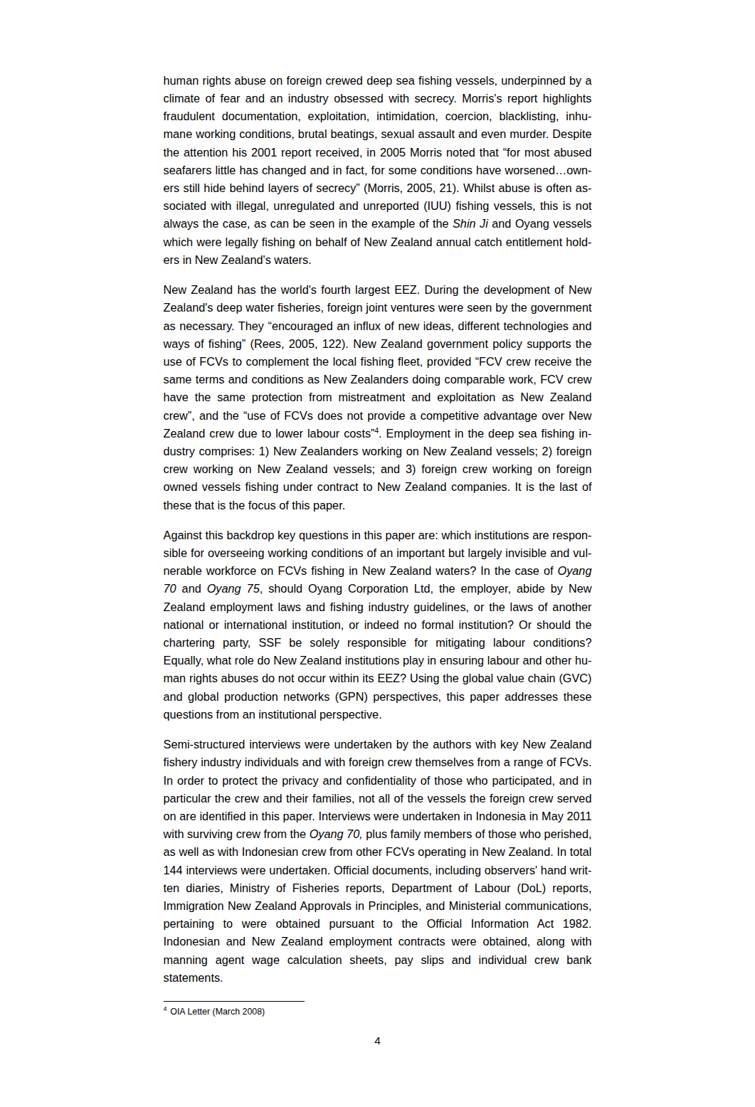human rights abuse on foreign crewed deep sea fishing vessels, underpinned by a climate of fear and an industry obsessed with secrecy. Morris's report highlights fraudulent documentation, exploitation, intimidation, coercion, blacklisting, inhumane working conditions, brutal beatings, sexual assault and even murder. Despite the attention his 2001 report received, in 2005 Morris noted that “for most abused seafarers little has changed and in fact, for some conditions have worsened…owners still hide behind layers of secrecy” (Morris, 2005, 21). Whilst abuse is often associated with illegal, unregulated and unreported (IUU) fishing vessels, this is not always the case, as can be seen in the example of the Shin Ji and Oyang vessels which were legally fishing on behalf of New Zealand annual catch entitlement holders in New Zealand's waters.
New Zealand has the world's fourth largest EEZ. During the development of New Zealand's deep water fisheries, foreign joint ventures were seen by the government as necessary. They “encouraged an influx of new ideas, different technologies and ways of fishing” (Rees, 2005, 122). New Zealand government policy supports the use of FCVs to complement the local fishing fleet, provided “FCV crew receive the same terms and conditions as New Zealanders doing comparable work, FCV crew have the same protection from mistreatment and exploitation as New Zealand crew”, and the “use of FCVs does not provide a competitive advantage over New Zealand crew due to lower labour costs”4. Employment in the deep sea fishing industry comprises: 1) New Zealanders working on New Zealand vessels; 2) foreign crew working on New Zealand vessels; and 3) foreign crew working on foreign owned vessels fishing under contract to New Zealand companies. It is the last of these that is the focus of this paper.
Against this backdrop key questions in this paper are: which institutions are responsible for overseeing working conditions of an important but largely invisible and vulnerable workforce on FCVs fishing in New Zealand waters? In the case of Oyang 70 and Oyang 75, should Oyang Corporation Ltd, the employer, abide by New Zealand employment laws and fishing industry guidelines, or the laws of another national or international institution, or indeed no formal institution? Or should the chartering party, SSF be solely responsible for mitigating labour conditions? Equally, what role do New Zealand institutions play in ensuring labour and other human rights abuses do not occur within its EEZ? Using the global value chain (GVC) and global production networks (GPN) perspectives, this paper addresses these questions from an institutional perspective.
Semi-structured interviews were undertaken by the authors with key New Zealand fishery industry individuals and with foreign crew themselves from a range of FCVs. In order to protect the privacy and confidentiality of those who participated, and in particular the crew and their families, not all of the vessels the foreign crew served on are identified in this paper. Interviews were undertaken in Indonesia in May 2011 with surviving crew from the Oyang 70, plus family members of those who perished, as well as with Indonesian crew from other FCVs operating in New Zealand. In total 144 interviews were undertaken. Official documents, including observers' hand written diaries, Ministry of Fisheries reports, Department of Labour (DoL) reports, Immigration New Zealand Approvals in Principles, and Ministerial communications, pertaining to were obtained pursuant to the Official Information Act 1982. Indonesian and New Zealand employment contracts were obtained, along with manning agent wage calculation sheets, pay slips and individual crew bank statements.
4 OIA Letter (March 2008)
4